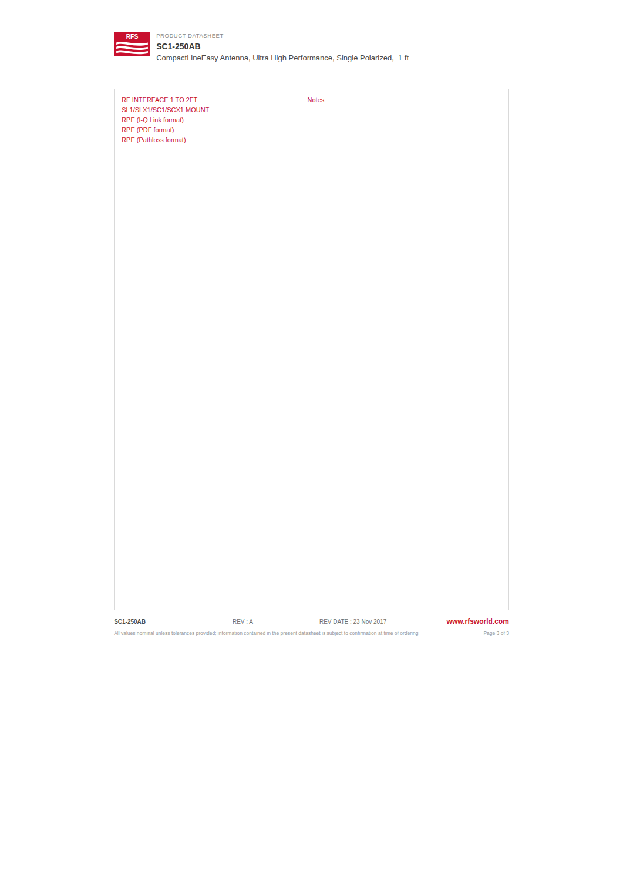RFS
PRODUCT DATASHEET
SC1-250AB
CompactLineEasy Antenna, Ultra High Performance, Single Polarized, 1 ft
RF INTERFACE 1 TO 2FT SL1/SLX1/SC1/SCX1 MOUNT RPE (I-Q Link format) RPE (PDF format) RPE (Pathloss format)
Notes
SC1-250AB
REV : A
REV DATE : 23 Nov 2017
www.rfsworld.com
All values nominal unless tolerances provided; information contained in the present datasheet is subject to confirmation at time of ordering
Page 3 of 3